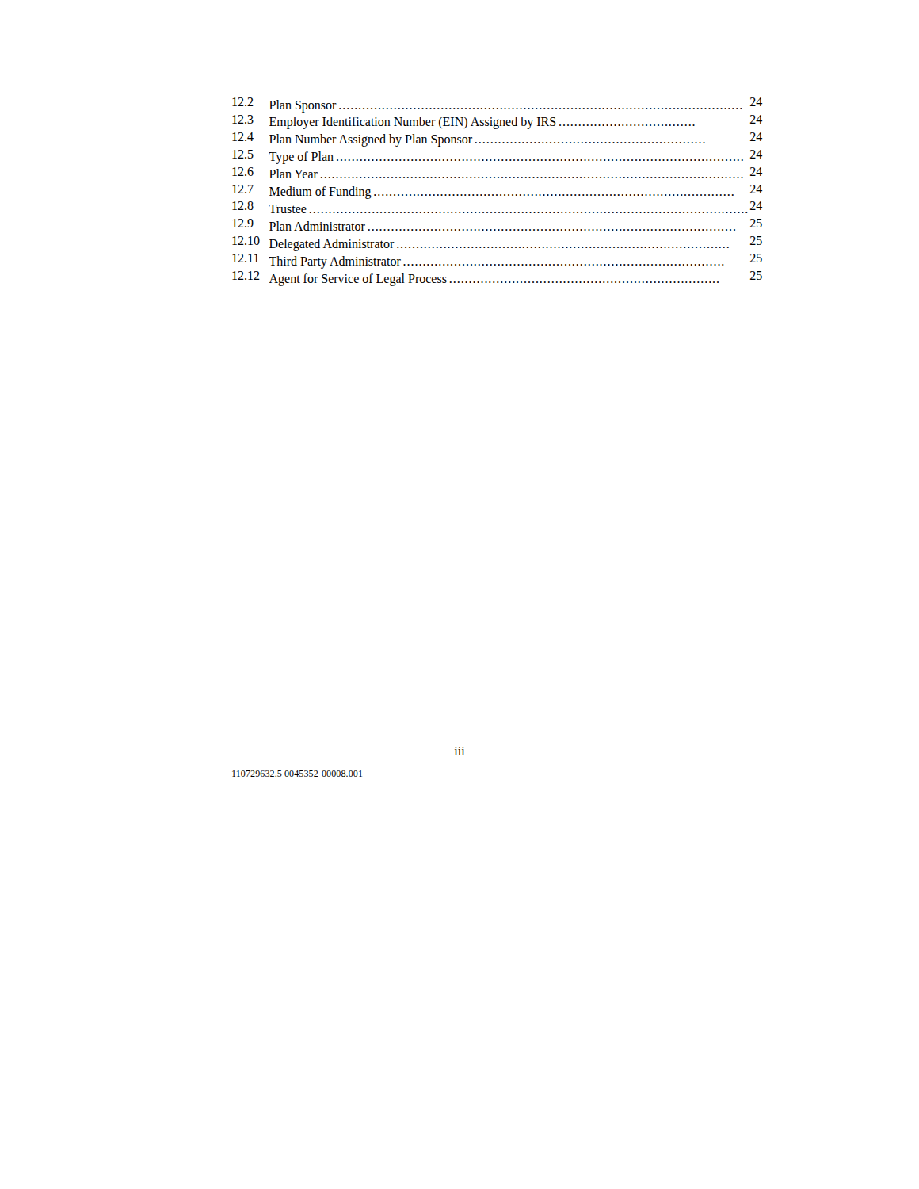| 12.2 | Plan Sponsor ....................................................................................................... | 24 |
| 12.3 | Employer Identification Number (EIN) Assigned by IRS ................................... | 24 |
| 12.4 | Plan Number Assigned by Plan Sponsor ........................................................... | 24 |
| 12.5 | Type of Plan ........................................................................................................ | 24 |
| 12.6 | Plan Year ............................................................................................................ | 24 |
| 12.7 | Medium of Funding ............................................................................................ | 24 |
| 12.8 | Trustee ................................................................................................................ | 24 |
| 12.9 | Plan Administrator .............................................................................................. | 25 |
| 12.10 | Delegated Administrator ..................................................................................... | 25 |
| 12.11 | Third Party Administrator .................................................................................. | 25 |
| 12.12 | Agent for Service of Legal Process ..................................................................... | 25 |
110729632.5 0045352-00008.001
iii